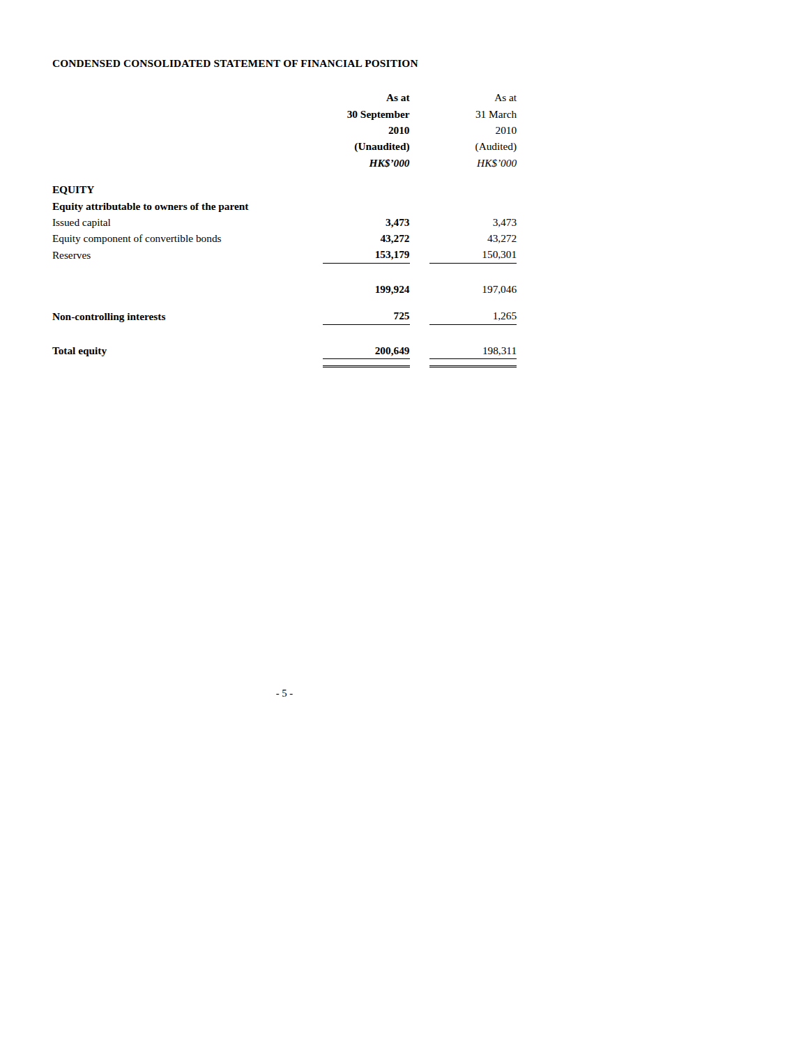CONDENSED CONSOLIDATED STATEMENT OF FINANCIAL POSITION
| | | As at | | As at |
| | | 30 September | | 31 March |
| | | 2010 | | 2010 |
| | | (Unaudited) | | (Audited) |
| | | HK$’000 | | HK$’000 |
| EQUITY | | | | |
| Equity attributable to owners of the parent | | | | |
| Issued capital | | 3,473 | | 3,473 |
| Equity component of convertible bonds | | 43,272 | | 43,272 |
| Reserves | | 153,179 | | 150,301 |
| | | 199,924 | | 197,046 |
| Non-controlling interests | | 725 | | 1,265 |
| Total equity | | 200,649 | | 198,311 |
- 5 -